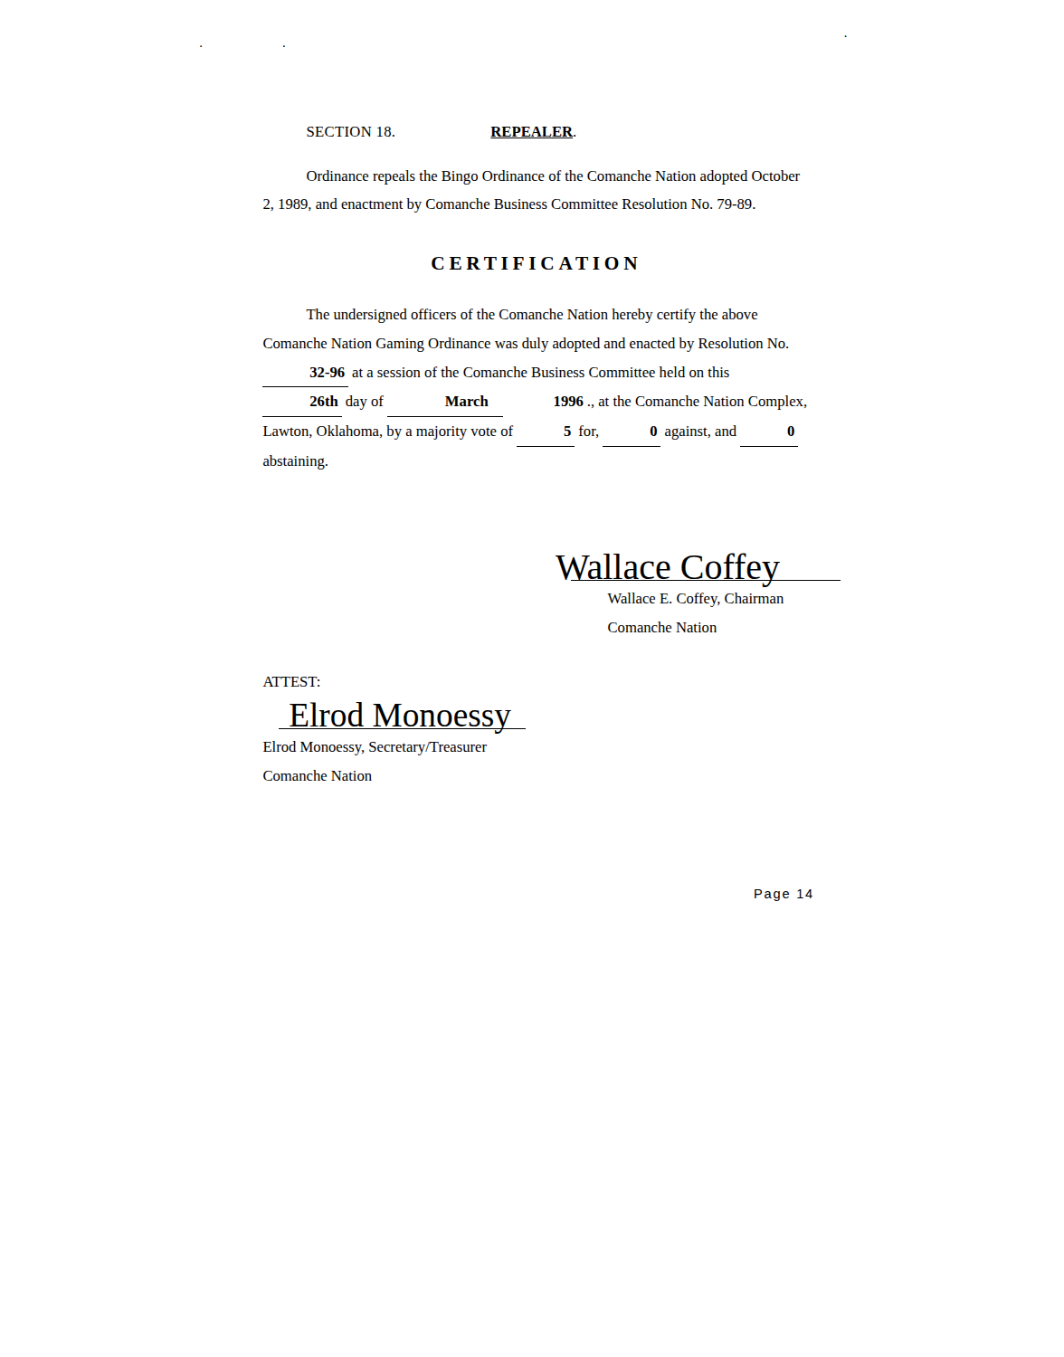. .
.
SECTION 18. REPEALER.
Ordinance repeals the Bingo Ordinance of the Comanche Nation adopted October 2, 1989, and enactment by Comanche Business Committee Resolution No. 79-89.
CERTIFICATION
The undersigned officers of the Comanche Nation hereby certify the above Comanche Nation Gaming Ordinance was duly adopted and enacted by Resolution No. 32‑96 at a session of the Comanche Business Committee held on this 26th day of March 1996., at the Comanche Nation Complex, Lawton, Oklahoma, by a majority vote of 5 for, 0 against, and 0 abstaining.
Wallace Coffey
Wallace E. Coffey, Chairman
Comanche Nation
ATTEST:
Elrod Monoessy
Elrod Monoessy, Secretary/Treasurer
Comanche Nation
Page 14